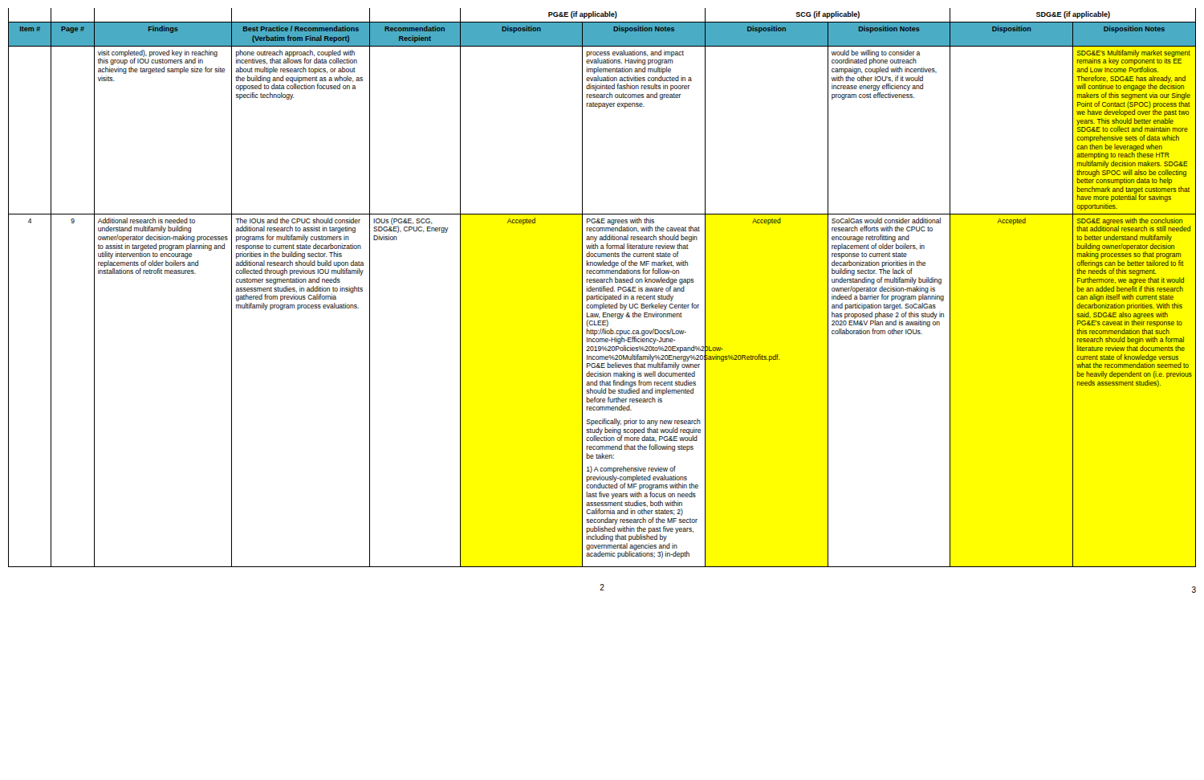| | | | | | PG&E (if applicable) | SCG (if applicable) | SDG&E (if applicable) |
| --- | --- | --- | --- | --- | --- | --- | --- |
| Item # | Page # | Findings | Best Practice / Recommendations (Verbatim from Final Report) | Recommendation Recipient | Disposition | Disposition Notes | Disposition | Disposition Notes | Disposition | Disposition Notes |
| | | visit completed), proved key in reaching this group of IOU customers and in achieving the targeted sample size for site visits. | phone outreach approach, coupled with incentives, that allows for data collection about multiple research topics, or about the building and equipment as a whole, as opposed to data collection focused on a specific technology. | | | process evaluations, and impact evaluations. Having program implementation and multiple evaluation activities conducted in a disjointed fashion results in poorer research outcomes and greater ratepayer expense. | | would be willing to consider a coordinated phone outreach campaign, coupled with incentives, with the other IOU's, if it would increase energy efficiency and program cost effectiveness. | | SDG&E's Multifamily market segment remains a key component to its EE and Low Income Portfolios. Therefore, SDG&E has already, and will continue to engage the decision makers of this segment via our Single Point of Contact (SPOC) process that we have developed over the past two years. This should better enable SDG&E to collect and maintain more comprehensive sets of data which can then be leveraged when attempting to reach these HTR multifamily decision makers. SDG&E through SPOC will also be collecting better consumption data to help benchmark and target customers that have more potential for savings opportunities. |
| 4 | 9 | Additional research is needed to understand multifamily building owner/operator decision-making processes to assist in targeted program planning and utility intervention to encourage replacements of older boilers and installations of retrofit measures. | The IOUs and the CPUC should consider additional research to assist in targeting programs for multifamily customers in response to current state decarbonization priorities in the building sector. This additional research should build upon data collected through previous IOU multifamily customer segmentation and needs assessment studies, in addition to insights gathered from previous California multifamily program process evaluations. | IOUs (PG&E, SCG, SDG&E), CPUC, Energy Division | Accepted | PG&E agrees with this recommendation, with the caveat that any additional research should begin with a formal literature review that documents the current state of knowledge of the MF market, with recommendations for follow-on research based on knowledge gaps identified. PG&E is aware of and participated in a recent study completed by UC Berkeley Center for Law, Energy & the Environment (CLEE) http://liob.cpuc.ca.gov/Docs/Low-Income-High-Efficiency-June-2019%20Policies%20to%20Expand%20Low-Income%20Multifamily%20Energy%20Savings%20Retrofits.pdf. PG&E believes that multifamily owner decision making is well documented and that findings from recent studies should be studied and implemented before further research is recommended. Specifically, prior to any new research study being scoped that would require collection of more data, PG&E would recommend that the following steps be taken: 1) A comprehensive review of previously-completed evaluations conducted of MF programs within the last five years with a focus on needs assessment studies, both within California and in other states; 2) secondary research of the MF sector published within the past five years, including that published by governmental agencies and in academic publications; 3) in-depth | Accepted | SoCalGas would consider additional research efforts with the CPUC to encourage retrofitting and replacement of older boilers, in response to current state decarbonization priorities in the building sector. The lack of understanding of multifamily building owner/operator decision-making is indeed a barrier for program planning and participation target. SoCalGas has proposed phase 2 of this study in 2020 EM&V Plan and is awaiting on collaboration from other IOUs. | Accepted | SDG&E agrees with the conclusion that additional research is still needed to better understand multifamily building owner/operator decision making processes so that program offerings can be better tailored to fit the needs of this segment. Furthermore, we agree that it would be an added benefit if this research can align itself with current state decarbonization priorities. With this said, SDG&E also agrees with PG&E's caveat in their response to this recommendation that such research should begin with a formal literature review that documents the current state of knowledge versus what the recommendation seemed to be heavily dependent on (i.e. previous needs assessment studies). |
2
3